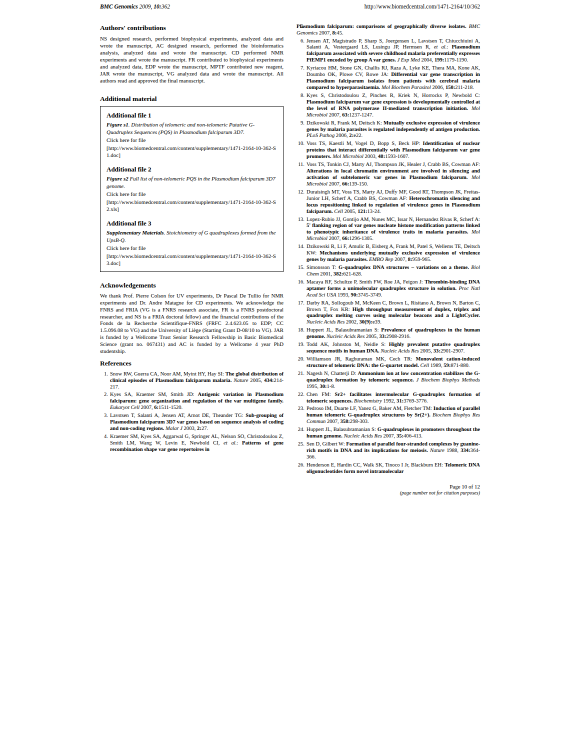BMC Genomics 2009, 10: 362
http://www.biomedcentral.com/1471-2164/10/362
Authors' contributions
NS designed research, performed biophysical experiments, analyzed data and wrote the manuscript, AC designed research, performed the bioinformatics analysis, analyzed data and wrote the manuscript. CD performed NMR experiments and wrote the manuscript. FR contributed to biophysical experiments and analyzed data, EDP wrote the manuscript, MPTF contributed new reagent, JAR wrote the manuscript, VG analyzed data and wrote the manuscript. All authors read and approved the final manuscript.
Additional material
Additional file 1
Figure s1. Distribution of telomeric and non-telomeric Putative G-Quadruplex Sequences (PQS) in Plasmodium falciparum 3D7.
Click here for file
[http://www.biomedcentral.com/content/supplementary/1471-2164-10-362-S1.doc]
Additional file 2
Figure s2 Full list of non-telomeric PQS in the Plasmodium falciparum 3D7 genome.
Click here for file
[http://www.biomedcentral.com/content/supplementary/1471-2164-10-362-S2.xls]
Additional file 3
Supplementary Materials. Stoichiometry of G quadruplexes formed from the UpsB-Q.
Click here for file
[http://www.biomedcentral.com/content/supplementary/1471-2164-10-362-S3.doc]
Acknowledgements
We thank Prof. Pierre Colson for UV experiments, Dr Pascal De Tullio for NMR experiments and Dr. Andre Matagne for CD experiments. We acknowledge the FNRS and FRIA (VG is a FNRS research associate, FR is a FNRS postdoctoral researcher, and NS is a FRIA doctoral fellow) and the financial contributions of the Fonds de la Recherche Scientifique-FNRS (FRFC 2.4.623.05 to EDP; CC 1.5.096.08 to VG) and the University of Liège (Starting Grant D-08/10 to VG). JAR is funded by a Wellcome Trust Senior Research Fellowship in Basic Biomedical Science (grant no. 067431) and AC is funded by a Wellcome 4 year PhD studentship.
References
Snow RW, Guerra CA, Noor AM, Myint HY, Hay SI: The global distribution of clinical episodes of Plasmodium falciparum malaria. Nature 2005, 434: 214-217.
Kyes SA, Kraemer SM, Smith JD: Antigenic variation in Plasmodium falciparum: gene organization and regulation of the var multigene family. Eukaryot Cell 2007, 6: 1511-1520.
Lavstsen T, Salanti A, Jensen AT, Arnot DE, Theander TG: Sub-grouping of Plasmodium falciparum 3D7 var genes based on sequence analysis of coding and non-coding regions. Malar J 2003, 2: 27.
Kraemer SM, Kyes SA, Aggarwal G, Springer AL, Nelson SO, Christodoulou Z, Smith LM, Wang W, Levin E, Newbold CI, et al.: Patterns of gene recombination shape var gene repertoires in
Plasmodium falciparum: comparisons of geographically diverse isolates. BMC Genomics 2007, 8: 45.
Jensen AT, Magistrado P, Sharp S, Joergensen L, Lavstsen T, Chiucchiuini A, Salanti A, Vestergaard LS, Lusingu JP, Hermsen R, et al.: Plasmodium falciparum associated with severe childhood malaria preferentially expresses PfEMP1 encoded by group A var genes. J Exp Med 2004, 199: 1179-1190.
Kyriacou HM, Stone GN, Challis RJ, Raza A, Lyke KE, Thera MA, Kone AK, Doumbo OK, Plowe CV, Rowe JA: Differential var gene transcription in Plasmodium falciparum isolates from patients with cerebral malaria compared to hyperparasitaemia. Mol Biochem Parasitol 2006, 150: 211-218.
Kyes S, Christodoulou Z, Pinches R, Kriek N, Horrocks P, Newbold C: Plasmodium falciparum var gene expression is developmentally controlled at the level of RNA polymerase II-mediated transcription initiation. Mol Microbiol 2007, 63: 1237-1247.
Dzikowski R, Frank M, Deitsch K: Mutually exclusive expression of virulence genes by malaria parasites is regulated independently of antigen production. PLoS Pathog 2006, 2: e22.
Voss TS, Kaestli M, Vogel D, Bopp S, Beck HP: Identification of nuclear proteins that interact differentially with Plasmodium falciparum var gene promoters. Mol Microbiol 2003, 48: 1593-1607.
Voss TS, Tonkin CJ, Marty AJ, Thompson JK, Healer J, Crabb BS, Cowman AF: Alterations in local chromatin environment are involved in silencing and activation of subtelomeric var genes in Plasmodium falciparum. Mol Microbiol 2007, 66: 139-150.
Duraisingh MT, Voss TS, Marty AJ, Duffy MF, Good RT, Thompson JK, Freitas-Junior LH, Scherf A, Crabb BS, Cowman AF: Heterochromatin silencing and locus repositioning linked to regulation of virulence genes in Plasmodium falciparum. Cell 2005, 121: 13-24.
Lopez-Rubio JJ, Gontijo AM, Nunes MC, Issar N, Hernandez Rivas R, Scherf A: 5' flanking region of var genes nucleate histone modification patterns linked to phenotypic inheritance of virulence traits in malaria parasites. Mol Microbiol 2007, 66: 1296-1305.
Dzikowski R, Li F, Amulic B, Eisberg A, Frank M, Patel S, Wellems TE, Deitsch KW: Mechanisms underlying mutually exclusive expression of virulence genes by malaria parasites. EMBO Rep 2007, 8: 959-965.
Simonsson T: G-quadruplex DNA structures – variations on a theme. Biol Chem 2001, 382: 621-628.
Macaya RF, Schultze P, Smith FW, Roe JA, Feigon J: Thrombin-binding DNA aptamer forms a unimolecular quadruplex structure in solution. Proc Natl Acad Sci USA 1993, 90: 3745-3749.
Darby RA, Sollogoub M, McKeen C, Brown L, Risitano A, Brown N, Barton C, Brown T, Fox KR: High throughput measurement of duplex, triplex and quadruplex melting curves using molecular beacons and a LightCycler. Nucleic Acids Res 2002, 30(9): e39.
Huppert JL, Balasubramanian S: Prevalence of quadruplexes in the human genome. Nucleic Acids Res 2005, 33: 2908-2916.
Todd AK, Johnston M, Neidle S: Highly prevalent putative quadruplex sequence motifs in human DNA. Nucleic Acids Res 2005, 33: 2901-2907.
Williamson JR, Raghuraman MK, Cech TR: Monovalent cation-induced structure of telomeric DNA: the G-quartet model. Cell 1989, 59: 871-880.
Nagesh N, Chatterji D: Ammonium ion at low concentration stabilizes the G-quadruplex formation by telomeric sequence. J Biochem Biophys Methods 1995, 30: 1-8.
Chen FM: Sr2+ facilitates intermolecular G-quadruplex formation of telomeric sequences. Biochemistry 1992, 31: 3769-3776.
Pedroso IM, Duarte LF, Yanez G, Baker AM, Fletcher TM: Induction of parallel human telomeric G-quadruplex structures by Sr(2+). Biochem Biophys Res Commun 2007, 358: 298-303.
Huppert JL, Balasubramanian S: G-quadruplexes in promoters throughout the human genome. Nucleic Acids Res 2007, 35: 406-413.
Sen D, Gilbert W: Formation of parallel four-stranded complexes by guanine-rich motifs in DNA and its implications for meiosis. Nature 1988, 334: 364-366.
Henderson E, Hardin CC, Walk SK, Tinoco I Jr, Blackburn EH: Telomeric DNA oligonucleotides form novel intramolecular
Page 10 of 12
(page number not for citation purposes)